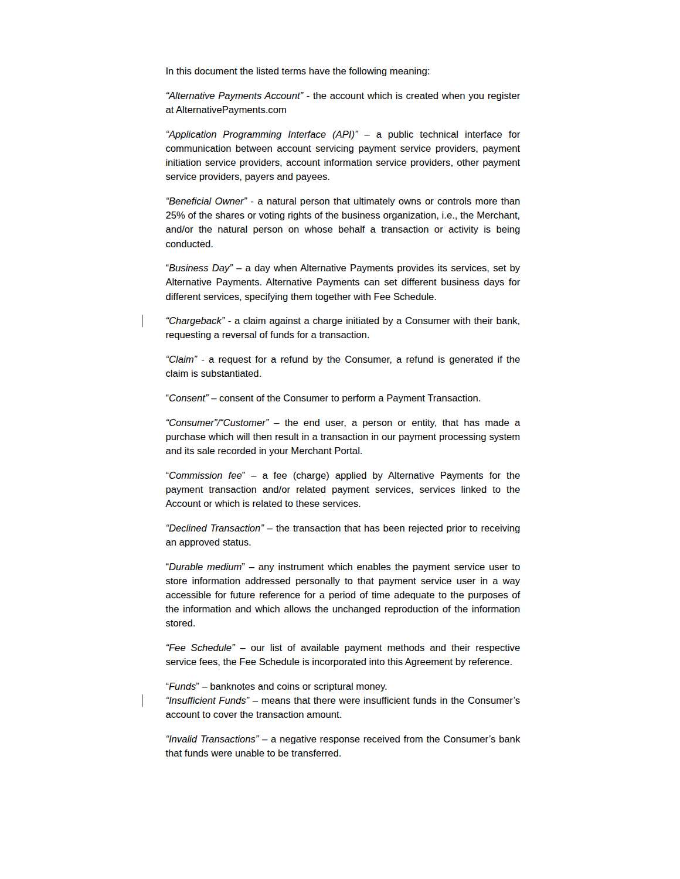In this document the listed terms have the following meaning:
“Alternative Payments Account” - the account which is created when you register at AlternativePayments.com
“Application Programming Interface (API)” – a public technical interface for communication between account servicing payment service providers, payment initiation service providers, account information service providers, other payment service providers, payers and payees.
“Beneficial Owner” - a natural person that ultimately owns or controls more than 25% of the shares or voting rights of the business organization, i.e., the Merchant, and/or the natural person on whose behalf a transaction or activity is being conducted.
“Business Day” – a day when Alternative Payments provides its services, set by Alternative Payments. Alternative Payments can set different business days for different services, specifying them together with Fee Schedule.
“Chargeback” - a claim against a charge initiated by a Consumer with their bank, requesting a reversal of funds for a transaction.
“Claim” - a request for a refund by the Consumer, a refund is generated if the claim is substantiated.
“Consent” – consent of the Consumer to perform a Payment Transaction.
“Consumer”/“Customer” – the end user, a person or entity, that has made a purchase which will then result in a transaction in our payment processing system and its sale recorded in your Merchant Portal.
“Commission fee” – a fee (charge) applied by Alternative Payments for the payment transaction and/or related payment services, services linked to the Account or which is related to these services.
“Declined Transaction” – the transaction that has been rejected prior to receiving an approved status.
“Durable medium” – any instrument which enables the payment service user to store information addressed personally to that payment service user in a way accessible for future reference for a period of time adequate to the purposes of the information and which allows the unchanged reproduction of the information stored.
“Fee Schedule” – our list of available payment methods and their respective service fees, the Fee Schedule is incorporated into this Agreement by reference.
“Funds” – banknotes and coins or scriptural money.
“Insufficient Funds” – means that there were insufficient funds in the Consumer’s account to cover the transaction amount.
“Invalid Transactions” – a negative response received from the Consumer’s bank that funds were unable to be transferred.